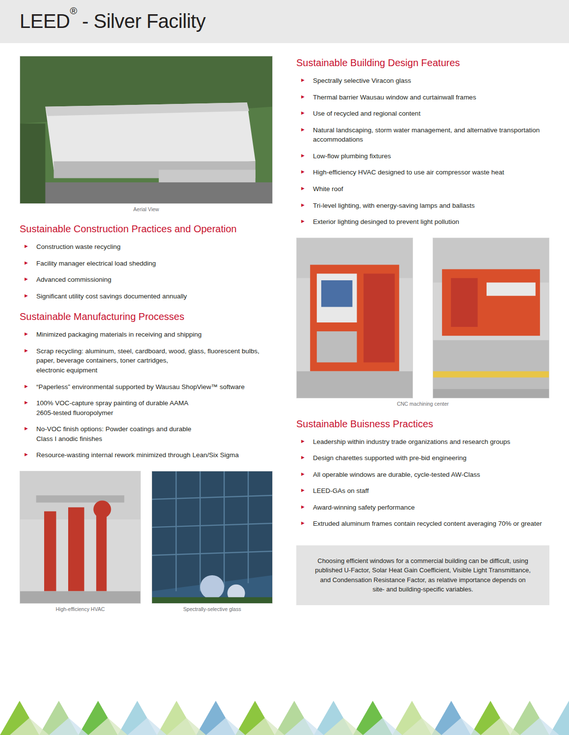LEED® - Silver Facility
Aerial View
Sustainable Construction Practices and Operation
Construction waste recycling
Facility manager electrical load shedding
Advanced commissioning
Significant utility cost savings documented annually
Sustainable Manufacturing Processes
Minimized packaging materials in receiving and shipping
Scrap recycling: aluminum, steel, cardboard, wood, glass, fluorescent bulbs, paper, beverage containers, toner cartridges,
electronic equipment
“Paperless” environmental supported by Wausau ShopView™ software
100% VOC-capture spray painting of durable AAMA
2605-tested fluoropolymer
No-VOC finish options: Powder coatings and durable
Class I anodic finishes
Resource-wasting internal rework minimized through Lean/Six Sigma
High-efficiency HVAC
Spectrally-selective glass
Sustainable Building Design Features
Spectrally selective Viracon glass
Thermal barrier Wausau window and curtainwall frames
Use of recycled and regional content
Natural landscaping, storm water management, and alternative transportation accommodations
Low-flow plumbing fixtures
High-efficiency HVAC designed to use air compressor waste heat
White roof
Tri-level lighting, with energy-saving lamps and ballasts
Exterior lighting desinged to prevent light pollution
CNC machining center
Sustainable Buisness Practices
Leadership within industry trade organizations and research groups
Design charettes supported with pre-bid engineering
All operable windows are durable, cycle-tested AW-Class
LEED-GAs on staff
Award-winning safety performance
Extruded aluminum frames contain recycled content averaging 70% or greater
Choosing efficient windows for a commercial building can be difficult, using published U-Factor, Solar Heat Gain Coefficient, Visible Light Transmittance, and Condensation Resistance Factor, as relative importance depends on
site- and building-specific variables.